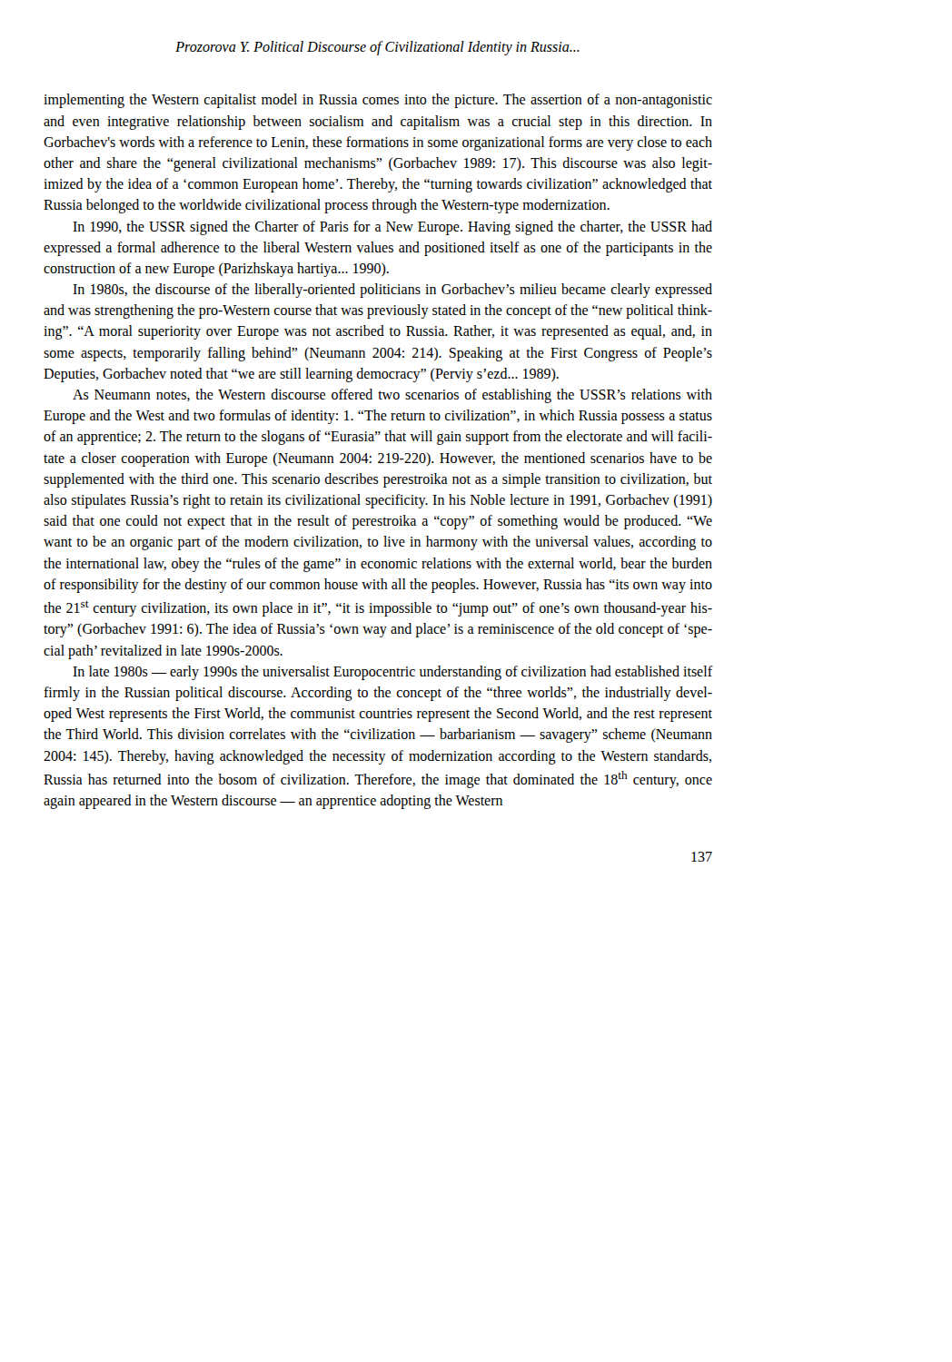Prozorova Y. Political Discourse of Civilizational Identity in Russia...
implementing the Western capitalist model in Russia comes into the picture. The assertion of a non-antagonistic and even integrative relationship between socialism and capitalism was a crucial step in this direction. In Gorbachev's words with a reference to Lenin, these formations in some organizational forms are very close to each other and share the “general civilizational mechanisms” (Gorbachev 1989: 17). This discourse was also legitimized by the idea of a ‘common European home’. Thereby, the “turning towards civilization” acknowledged that Russia belonged to the worldwide civilizational process through the Western-type modernization.
In 1990, the USSR signed the Charter of Paris for a New Europe. Having signed the charter, the USSR had expressed a formal adherence to the liberal Western values and positioned itself as one of the participants in the construction of a new Europe (Parizhskaya hartiya... 1990).
In 1980s, the discourse of the liberally-oriented politicians in Gorbachev’s milieu became clearly expressed and was strengthening the pro-Western course that was previously stated in the concept of the “new political thinking”. “A moral superiority over Europe was not ascribed to Russia. Rather, it was represented as equal, and, in some aspects, temporarily falling behind” (Neumann 2004: 214). Speaking at the First Congress of People’s Deputies, Gorbachev noted that “we are still learning democracy” (Perviy s’ezd... 1989).
As Neumann notes, the Western discourse offered two scenarios of establishing the USSR’s relations with Europe and the West and two formulas of identity: 1. “The return to civilization”, in which Russia possess a status of an apprentice; 2. The return to the slogans of “Eurasia” that will gain support from the electorate and will facilitate a closer cooperation with Europe (Neumann 2004: 219-220). However, the mentioned scenarios have to be supplemented with the third one. This scenario describes perestroika not as a simple transition to civilization, but also stipulates Russia’s right to retain its civilizational specificity. In his Noble lecture in 1991, Gorbachev (1991) said that one could not expect that in the result of perestroika a “copy” of something would be produced. “We want to be an organic part of the modern civilization, to live in harmony with the universal values, according to the international law, obey the “rules of the game” in economic relations with the external world, bear the burden of responsibility for the destiny of our common house with all the peoples. However, Russia has “its own way into the 21st century civilization, its own place in it”, “it is impossible to “jump out” of one’s own thousand-year history” (Gorbachev 1991: 6). The idea of Russia’s ‘own way and place’ is a reminiscence of the old concept of ‘special path’ revitalized in late 1990s-2000s.
In late 1980s — early 1990s the universalist Europocentric understanding of civilization had established itself firmly in the Russian political discourse. According to the concept of the “three worlds”, the industrially developed West represents the First World, the communist countries represent the Second World, and the rest represent the Third World. This division correlates with the “civilization — barbarianism — savagery” scheme (Neumann 2004: 145). Thereby, having acknowledged the necessity of modernization according to the Western standards, Russia has returned into the bosom of civilization. Therefore, the image that dominated the 18th century, once again appeared in the Western discourse — an apprentice adopting the Western
137